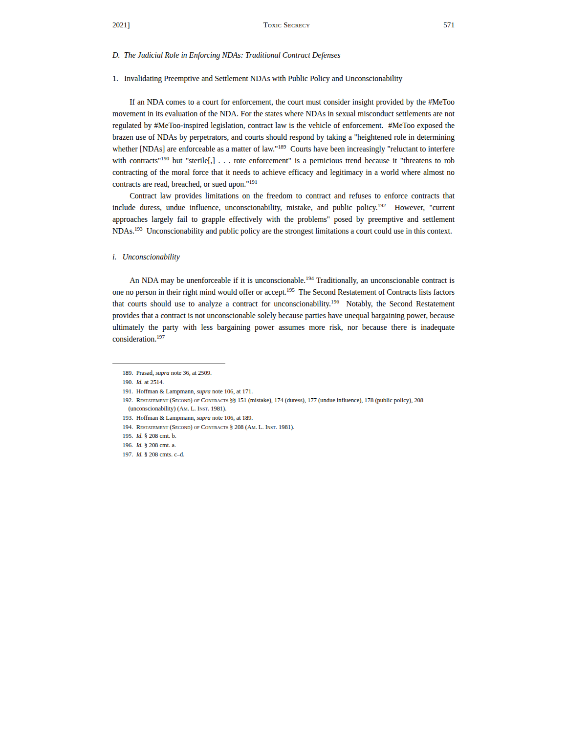2021] Toxic Secrecy 571
D. The Judicial Role in Enforcing NDAs: Traditional Contract Defenses
1. Invalidating Preemptive and Settlement NDAs with Public Policy and Unconscionability
If an NDA comes to a court for enforcement, the court must consider insight provided by the #MeToo movement in its evaluation of the NDA. For the states where NDAs in sexual misconduct settlements are not regulated by #MeToo-inspired legislation, contract law is the vehicle of enforcement. #MeToo exposed the brazen use of NDAs by perpetrators, and courts should respond by taking a "heightened role in determining whether [NDAs] are enforceable as a matter of law."189 Courts have been increasingly "reluctant to interfere with contracts"190 but "sterile[,] . . . rote enforcement" is a pernicious trend because it "threatens to rob contracting of the moral force that it needs to achieve efficacy and legitimacy in a world where almost no contracts are read, breached, or sued upon."191
Contract law provides limitations on the freedom to contract and refuses to enforce contracts that include duress, undue influence, unconscionability, mistake, and public policy.192 However, "current approaches largely fail to grapple effectively with the problems" posed by preemptive and settlement NDAs.193 Unconscionability and public policy are the strongest limitations a court could use in this context.
i. Unconscionability
An NDA may be unenforceable if it is unconscionable.194 Traditionally, an unconscionable contract is one no person in their right mind would offer or accept.195 The Second Restatement of Contracts lists factors that courts should use to analyze a contract for unconscionability.196 Notably, the Second Restatement provides that a contract is not unconscionable solely because parties have unequal bargaining power, because ultimately the party with less bargaining power assumes more risk, nor because there is inadequate consideration.197
189. Prasad, supra note 36, at 2509.
190. Id. at 2514.
191. Hoffman & Lampmann, supra note 106, at 171.
192. Restatement (Second) of Contracts §§ 151 (mistake), 174 (duress), 177 (undue influence), 178 (public policy), 208 (unconscionability) (Am. L. Inst. 1981).
193. Hoffman & Lampmann, supra note 106, at 189.
194. Restatement (Second) of Contracts § 208 (Am. L. Inst. 1981).
195. Id. § 208 cmt. b.
196. Id. § 208 cmt. a.
197. Id. § 208 cmts. c–d.